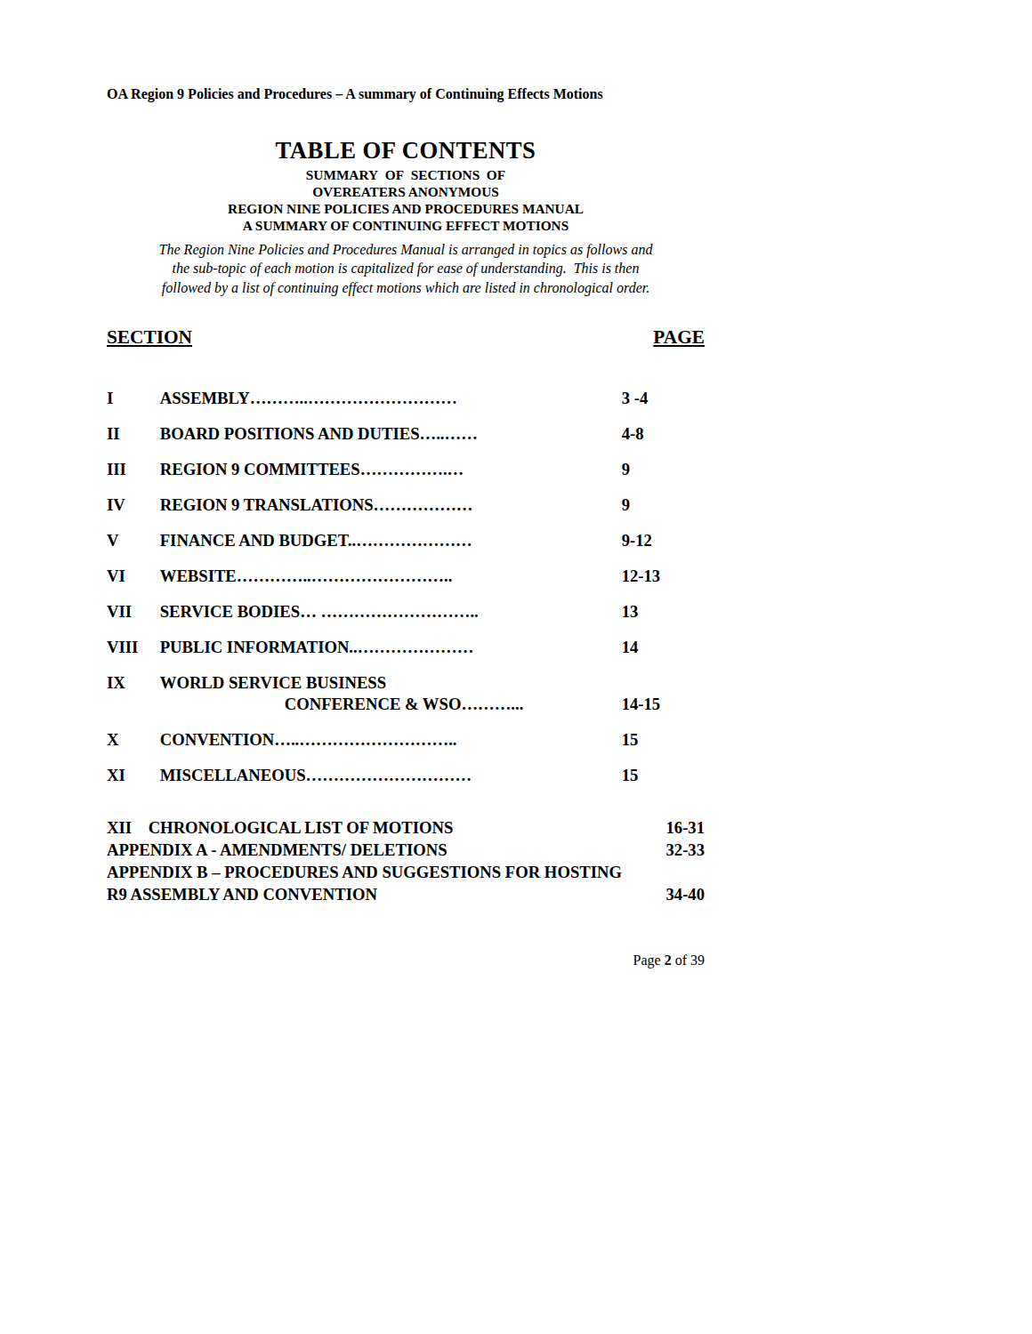OA Region 9 Policies and Procedures – A summary of Continuing Effects Motions
TABLE OF CONTENTS
SUMMARY OF SECTIONS OF
OVEREATERS ANONYMOUS
REGION NINE POLICIES AND PROCEDURES MANUAL
A SUMMARY OF CONTINUING EFFECT MOTIONS
The Region Nine Policies and Procedures Manual is arranged in topics as follows and
the sub-topic of each motion is capitalized for ease of understanding. This is then
followed by a list of continuing effect motions which are listed in chronological order.
SECTION PAGE
| I | ASSEMBLY………..……………………… | 3 -4 |
| II | BOARD POSITIONS AND DUTIES…..…… | 4-8 |
| III | REGION 9 COMMITTEES…………….… | 9 |
| IV | REGION 9 TRANSLATIONS……………… | 9 |
| V | FINANCE AND BUDGET..………………… | 9-12 |
| VI | WEBSITE…………..…………………….. | 12-13 |
| VII | SERVICE BODIES… ……………………….. | 13 |
| VIII | PUBLIC INFORMATION..………………… | 14 |
| IX | WORLD SERVICE BUSINESS CONFERENCE & WSO………... | 14-15 |
| X | CONVENTION…..……………………….. | 15 |
| XI | MISCELLANEOUS………………………… | 15 |
XII CHRONOLOGICAL LIST OF MOTIONS 16-31
APPENDIX A - AMENDMENTS/ DELETIONS 32-33
APPENDIX B – PROCEDURES AND SUGGESTIONS FOR HOSTING
R9 ASSEMBLY AND CONVENTION 34-40
Page 2 of 39